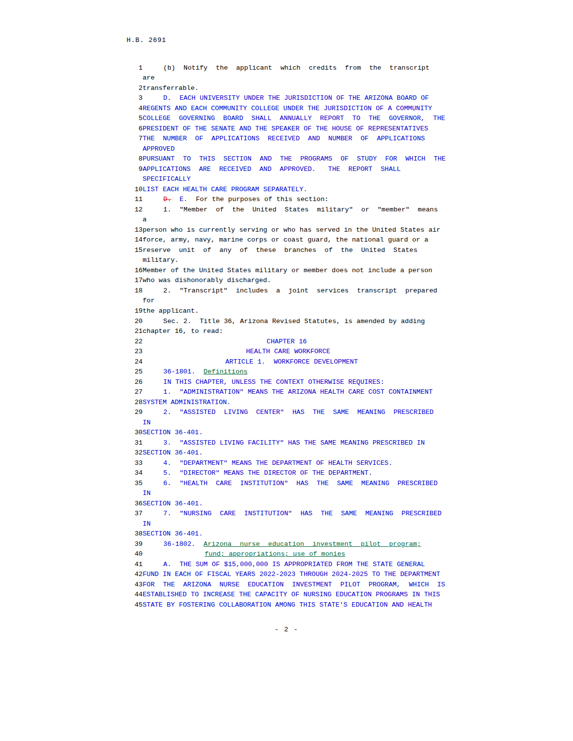H.B. 2691
| 1 | (b) Notify the applicant which credits from the transcript are |
| 2 | transferrable. |
| 3 | D. EACH UNIVERSITY UNDER THE JURISDICTION OF THE ARIZONA BOARD OF |
| 4 | REGENTS AND EACH COMMUNITY COLLEGE UNDER THE JURISDICTION OF A COMMUNITY |
| 5 | COLLEGE GOVERNING BOARD SHALL ANNUALLY REPORT TO THE GOVERNOR, THE |
| 6 | PRESIDENT OF THE SENATE AND THE SPEAKER OF THE HOUSE OF REPRESENTATIVES |
| 7 | THE NUMBER OF APPLICATIONS RECEIVED AND NUMBER OF APPLICATIONS APPROVED |
| 8 | PURSUANT TO THIS SECTION AND THE PROGRAMS OF STUDY FOR WHICH THE |
| 9 | APPLICATIONS ARE RECEIVED AND APPROVED. THE REPORT SHALL SPECIFICALLY |
| 10 | LIST EACH HEALTH CARE PROGRAM SEPARATELY. |
| 11 | D. E. For the purposes of this section: |
| 12 | 1. "Member of the United States military" or "member" means a |
| 13 | person who is currently serving or who has served in the United States air |
| 14 | force, army, navy, marine corps or coast guard, the national guard or a |
| 15 | reserve unit of any of these branches of the United States military. |
| 16 | Member of the United States military or member does not include a person |
| 17 | who was dishonorably discharged. |
| 18 | 2. "Transcript" includes a joint services transcript prepared for |
| 19 | the applicant. |
| 20 | Sec. 2. Title 36, Arizona Revised Statutes, is amended by adding |
| 21 | chapter 16, to read: |
| 22 | CHAPTER 16 |
| 23 | HEALTH CARE WORKFORCE |
| 24 | ARTICLE 1. WORKFORCE DEVELOPMENT |
| 25 | 36-1801. Definitions |
| 26 | IN THIS CHAPTER, UNLESS THE CONTEXT OTHERWISE REQUIRES: |
| 27 | 1. "ADMINISTRATION" MEANS THE ARIZONA HEALTH CARE COST CONTAINMENT |
| 28 | SYSTEM ADMINISTRATION. |
| 29 | 2. "ASSISTED LIVING CENTER" HAS THE SAME MEANING PRESCRIBED IN |
| 30 | SECTION 36-401. |
| 31 | 3. "ASSISTED LIVING FACILITY" HAS THE SAME MEANING PRESCRIBED IN |
| 32 | SECTION 36-401. |
| 33 | 4. "DEPARTMENT" MEANS THE DEPARTMENT OF HEALTH SERVICES. |
| 34 | 5. "DIRECTOR" MEANS THE DIRECTOR OF THE DEPARTMENT. |
| 35 | 6. "HEALTH CARE INSTITUTION" HAS THE SAME MEANING PRESCRIBED IN |
| 36 | SECTION 36-401. |
| 37 | 7. "NURSING CARE INSTITUTION" HAS THE SAME MEANING PRESCRIBED IN |
| 38 | SECTION 36-401. |
| 39 | 36-1802. Arizona nurse education investment pilot program; |
| 40 | fund; appropriations; use of monies |
| 41 | A. THE SUM OF $15,000,000 IS APPROPRIATED FROM THE STATE GENERAL |
| 42 | FUND IN EACH OF FISCAL YEARS 2022-2023 THROUGH 2024-2025 TO THE DEPARTMENT |
| 43 | FOR THE ARIZONA NURSE EDUCATION INVESTMENT PILOT PROGRAM, WHICH IS |
| 44 | ESTABLISHED TO INCREASE THE CAPACITY OF NURSING EDUCATION PROGRAMS IN THIS |
| 45 | STATE BY FOSTERING COLLABORATION AMONG THIS STATE'S EDUCATION AND HEALTH |
- 2 -